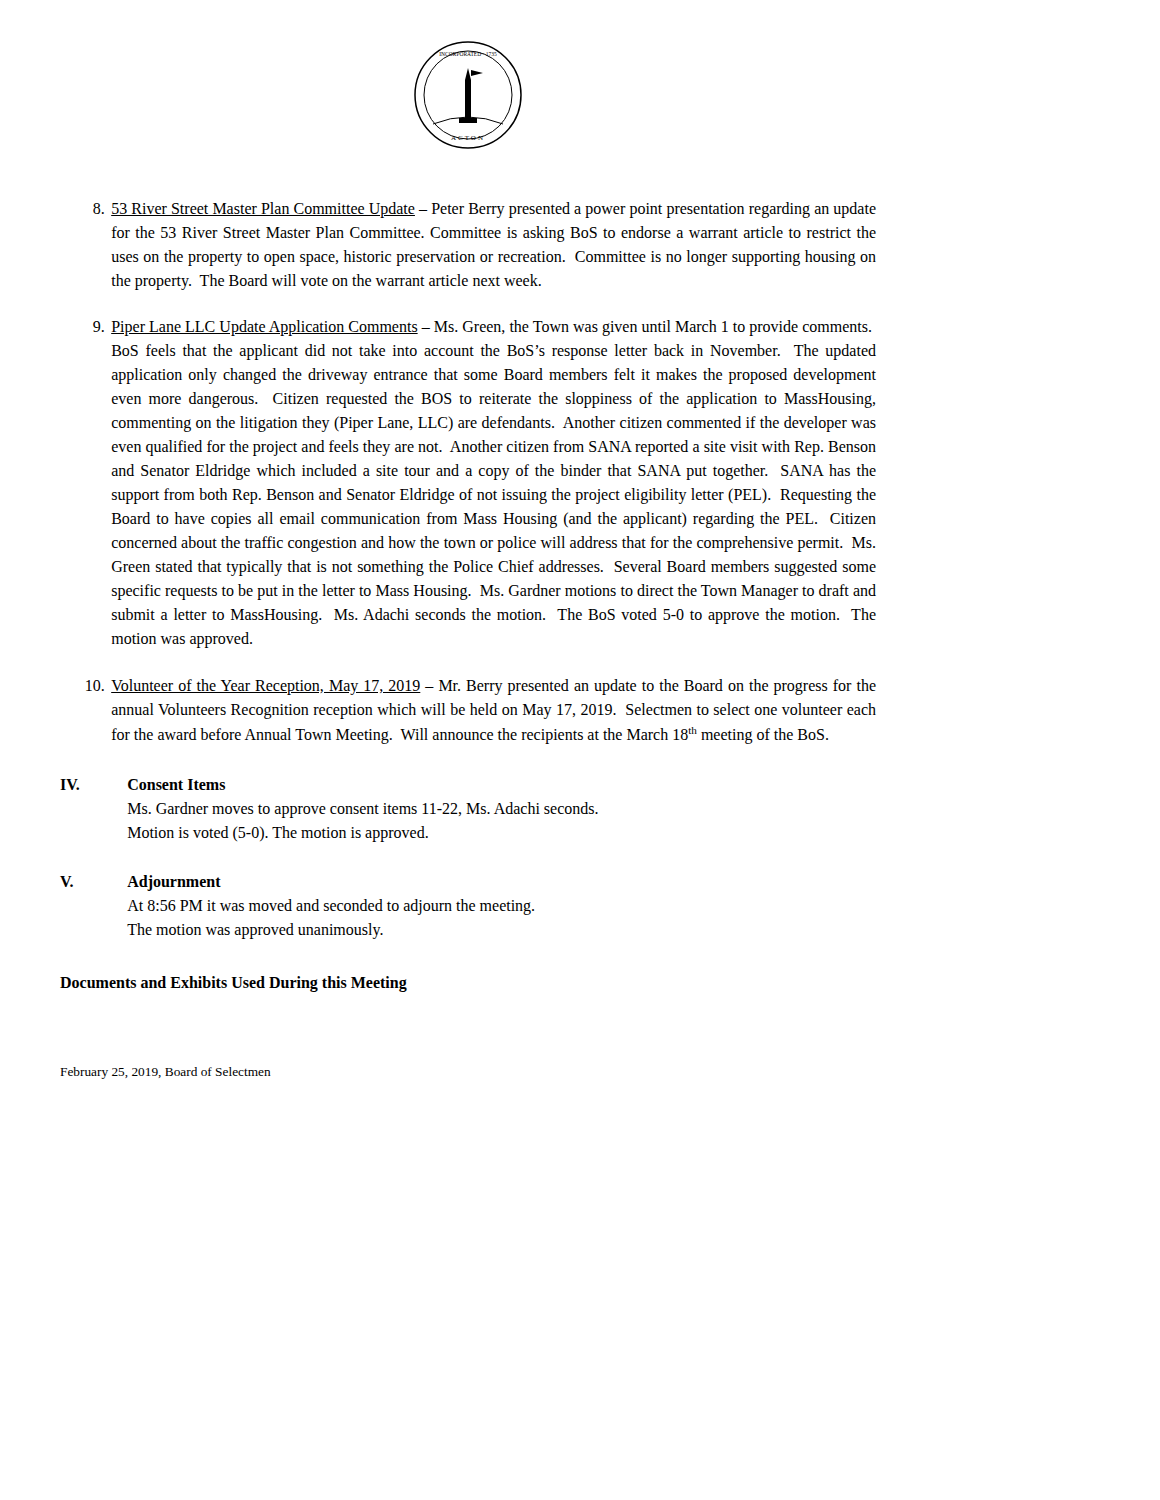INCORPORATED · 1735 ACTON
8. 53 River Street Master Plan Committee Update – Peter Berry presented a power point presentation regarding an update for the 53 River Street Master Plan Committee. Committee is asking BoS to endorse a warrant article to restrict the uses on the property to open space, historic preservation or recreation. Committee is no longer supporting housing on the property. The Board will vote on the warrant article next week.
9. Piper Lane LLC Update Application Comments – Ms. Green, the Town was given until March 1 to provide comments. BoS feels that the applicant did not take into account the BoS’s response letter back in November. The updated application only changed the driveway entrance that some Board members felt it makes the proposed development even more dangerous. Citizen requested the BOS to reiterate the sloppiness of the application to MassHousing, commenting on the litigation they (Piper Lane, LLC) are defendants. Another citizen commented if the developer was even qualified for the project and feels they are not. Another citizen from SANA reported a site visit with Rep. Benson and Senator Eldridge which included a site tour and a copy of the binder that SANA put together. SANA has the support from both Rep. Benson and Senator Eldridge of not issuing the project eligibility letter (PEL). Requesting the Board to have copies all email communication from Mass Housing (and the applicant) regarding the PEL. Citizen concerned about the traffic congestion and how the town or police will address that for the comprehensive permit. Ms. Green stated that typically that is not something the Police Chief addresses. Several Board members suggested some specific requests to be put in the letter to Mass Housing. Ms. Gardner motions to direct the Town Manager to draft and submit a letter to MassHousing. Ms. Adachi seconds the motion. The BoS voted 5-0 to approve the motion. The motion was approved.
10. Volunteer of the Year Reception, May 17, 2019 – Mr. Berry presented an update to the Board on the progress for the annual Volunteers Recognition reception which will be held on May 17, 2019. Selectmen to select one volunteer each for the award before Annual Town Meeting. Will announce the recipients at the March 18th meeting of the BoS.
IV. Consent Items
Ms. Gardner moves to approve consent items 11-22, Ms. Adachi seconds.
Motion is voted (5-0). The motion is approved.
V. Adjournment
At 8:56 PM it was moved and seconded to adjourn the meeting.
The motion was approved unanimously.
Documents and Exhibits Used During this Meeting
February 25, 2019, Board of Selectmen